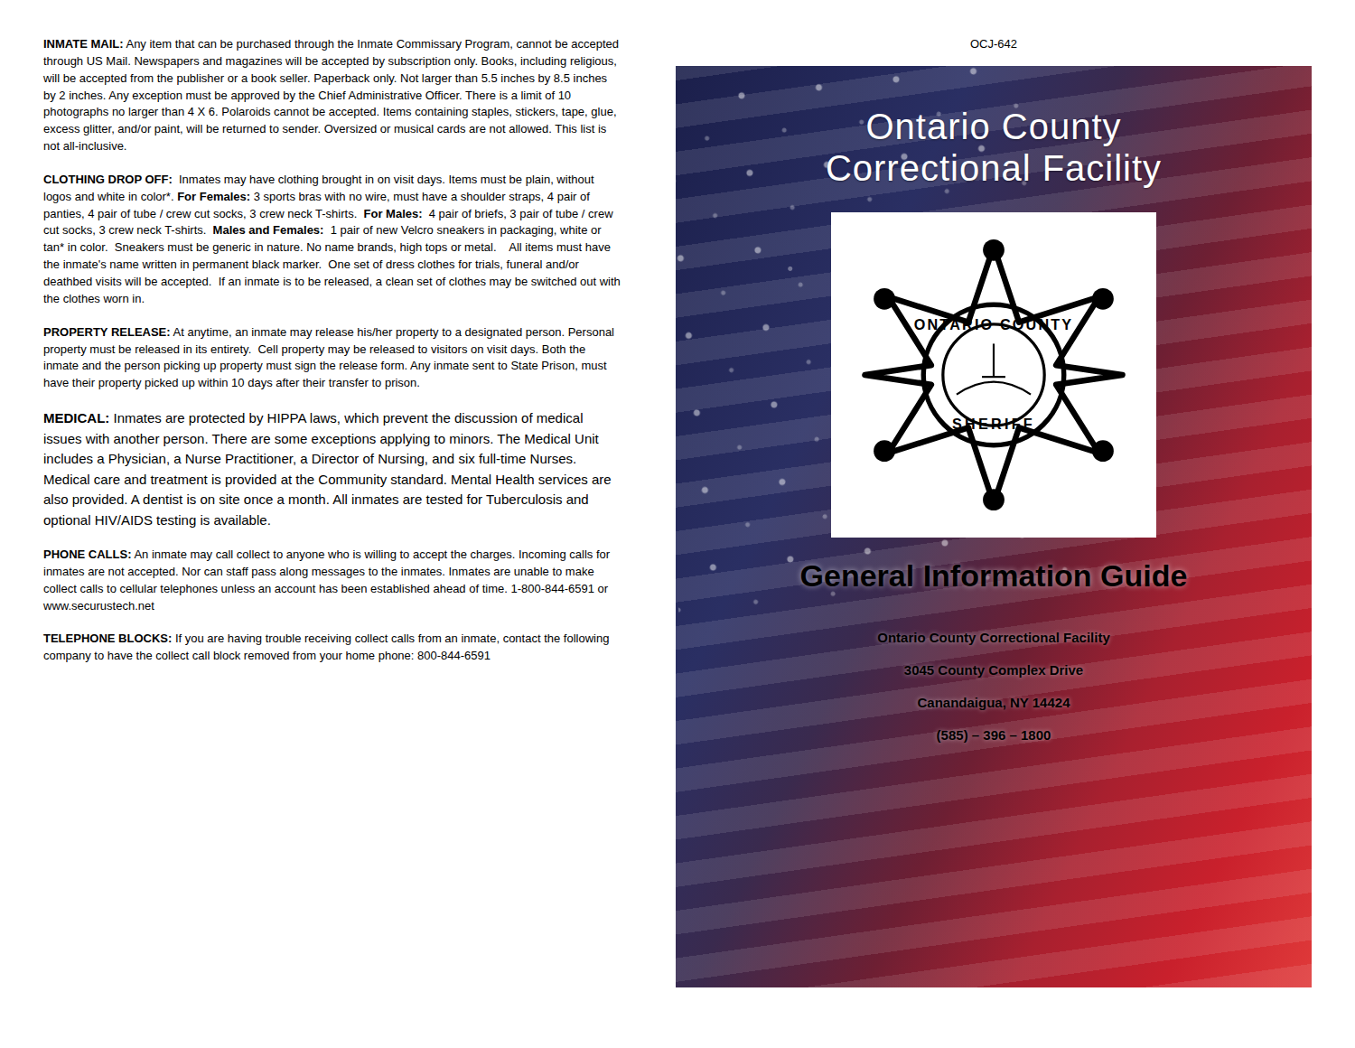INMATE MAIL: Any item that can be purchased through the Inmate Commissary Program, cannot be accepted through US Mail. Newspapers and magazines will be accepted by subscription only. Books, including religious, will be accepted from the publisher or a book seller. Paperback only. Not larger than 5.5 inches by 8.5 inches by 2 inches. Any exception must be approved by the Chief Administrative Officer. There is a limit of 10 photographs no larger than 4 X 6. Polaroids cannot be accepted. Items containing staples, stickers, tape, glue, excess glitter, and/or paint, will be returned to sender. Oversized or musical cards are not allowed. This list is not all-inclusive.
CLOTHING DROP OFF: Inmates may have clothing brought in on visit days. Items must be plain, without logos and white in color*. For Females: 3 sports bras with no wire, must have a shoulder straps, 4 pair of panties, 4 pair of tube / crew cut socks, 3 crew neck T-shirts. For Males: 4 pair of briefs, 3 pair of tube / crew cut socks, 3 crew neck T-shirts. Males and Females: 1 pair of new Velcro sneakers in packaging, white or tan* in color. Sneakers must be generic in nature. No name brands, high tops or metal. All items must have the inmate's name written in permanent black marker. One set of dress clothes for trials, funeral and/or deathbed visits will be accepted. If an inmate is to be released, a clean set of clothes may be switched out with the clothes worn in.
PROPERTY RELEASE: At anytime, an inmate may release his/her property to a designated person. Personal property must be released in its entirety. Cell property may be released to visitors on visit days. Both the inmate and the person picking up property must sign the release form. Any inmate sent to State Prison, must have their property picked up within 10 days after their transfer to prison.
MEDICAL: Inmates are protected by HIPPA laws, which prevent the discussion of medical issues with another person. There are some exceptions applying to minors. The Medical Unit includes a Physician, a Nurse Practitioner, a Director of Nursing, and six full-time Nurses. Medical care and treatment is provided at the Community standard. Mental Health services are also provided. A dentist is on site once a month. All inmates are tested for Tuberculosis and optional HIV/AIDS testing is available.
PHONE CALLS: An inmate may call collect to anyone who is willing to accept the charges. Incoming calls for inmates are not accepted. Nor can staff pass along messages to the inmates. Inmates are unable to make collect calls to cellular telephones unless an account has been established ahead of time. 1-800-844-6591 or www.securustech.net
TELEPHONE BLOCKS: If you are having trouble receiving collect calls from an inmate, contact the following company to have the collect call block removed from your home phone: 800-844-6591
OCJ-642
Ontario County
Correctional Facility
ONTARIO COUNTY SHERIFF
General Information Guide
Ontario County Correctional Facility
3045 County Complex Drive
Canandaigua, NY 14424
(585) – 396 – 1800